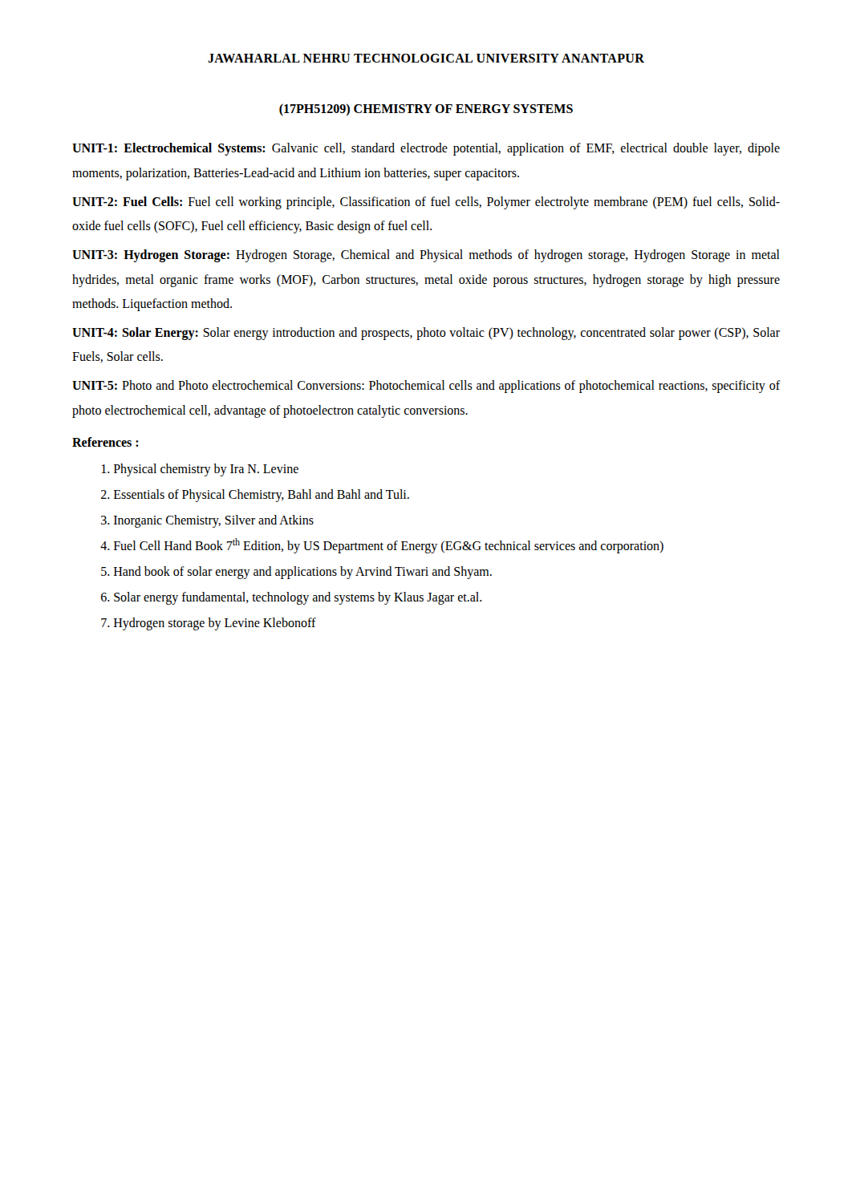JAWAHARLAL NEHRU TECHNOLOGICAL UNIVERSITY ANANTAPUR
(17PH51209) CHEMISTRY OF ENERGY SYSTEMS
UNIT-1: Electrochemical Systems: Galvanic cell, standard electrode potential, application of EMF, electrical double layer, dipole moments, polarization, Batteries-Lead-acid and Lithium ion batteries, super capacitors.
UNIT-2: Fuel Cells: Fuel cell working principle, Classification of fuel cells, Polymer electrolyte membrane (PEM) fuel cells, Solid-oxide fuel cells (SOFC), Fuel cell efficiency, Basic design of fuel cell.
UNIT-3: Hydrogen Storage: Hydrogen Storage, Chemical and Physical methods of hydrogen storage, Hydrogen Storage in metal hydrides, metal organic frame works (MOF), Carbon structures, metal oxide porous structures, hydrogen storage by high pressure methods. Liquefaction method.
UNIT-4: Solar Energy: Solar energy introduction and prospects, photo voltaic (PV) technology, concentrated solar power (CSP), Solar Fuels, Solar cells.
UNIT-5: Photo and Photo electrochemical Conversions: Photochemical cells and applications of photochemical reactions, specificity of photo electrochemical cell, advantage of photoelectron catalytic conversions.
References :
Physical chemistry by Ira N. Levine
Essentials of Physical Chemistry, Bahl and Bahl and Tuli.
Inorganic Chemistry, Silver and Atkins
Fuel Cell Hand Book 7th Edition, by US Department of Energy (EG&G technical services and corporation)
Hand book of solar energy and applications by Arvind Tiwari and Shyam.
Solar energy fundamental, technology and systems by Klaus Jagar et.al.
Hydrogen storage by Levine Klebonoff